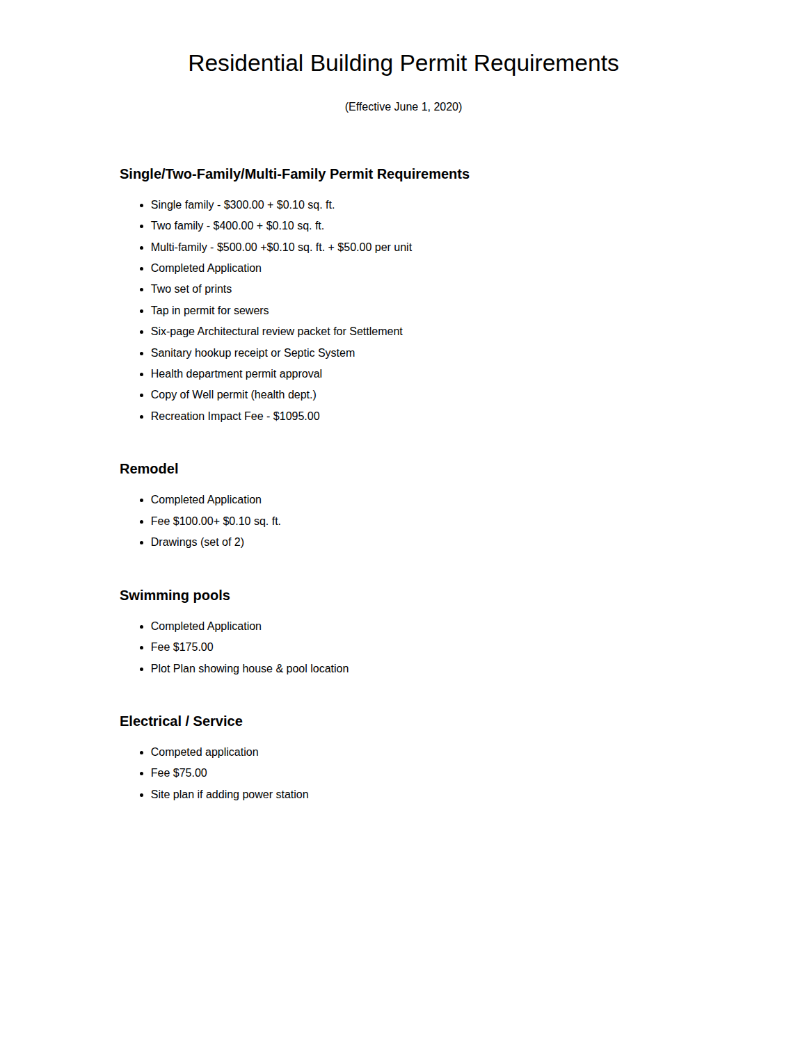Residential Building Permit Requirements
(Effective June 1, 2020)
Single/Two-Family/Multi-Family Permit Requirements
Single family - $300.00 + $0.10 sq. ft.
Two family - $400.00 + $0.10 sq. ft.
Multi-family - $500.00 +$0.10 sq. ft. + $50.00 per unit
Completed Application
Two set of prints
Tap in permit for sewers
Six-page Architectural review packet for Settlement
Sanitary hookup receipt or Septic System
Health department permit approval
Copy of Well permit (health dept.)
Recreation Impact Fee - $1095.00
Remodel
Completed Application
Fee $100.00+ $0.10 sq. ft.
Drawings (set of 2)
Swimming pools
Completed Application
Fee $175.00
Plot Plan showing house & pool location
Electrical / Service
Competed application
Fee $75.00
Site plan if adding power station